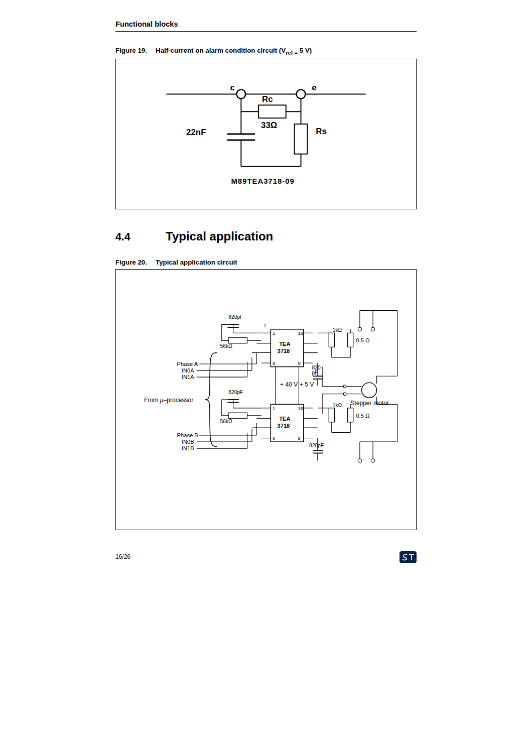Functional blocks
Figure 19. Half-current on alarm condition circuit (Vref = 5 V)
c e Rc 33Ω 22nF Rs M89TEA3718-09
4.4
Typical application
Figure 20. Typical application circuit
From μ–processor Phase A IN0A IN1A Phase B IN0B IN1B TEA 3718 1 16 8 9 820pF 56kΩ 1kΩ 0.5 Ω 820 pF + 40 V + 5 V TEA 3718 1 16 8 9 820pF 56kΩ 1kΩ 0.5 Ω 820pF Stepper motor
16/26